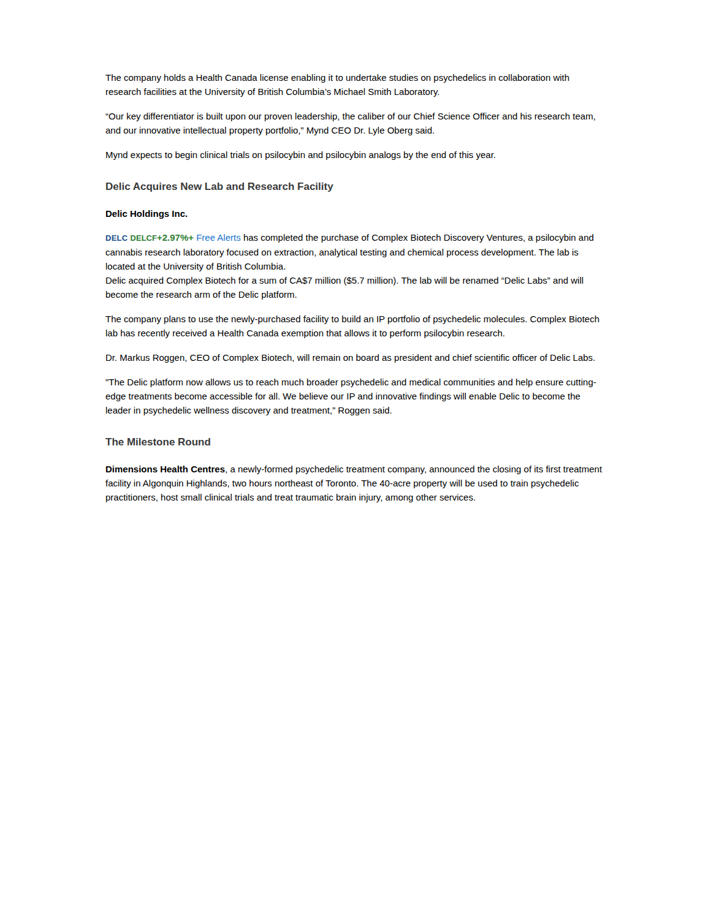The company holds a Health Canada license enabling it to undertake studies on psychedelics in collaboration with research facilities at the University of British Columbia’s Michael Smith Laboratory.
“Our key differentiator is built upon our proven leadership, the caliber of our Chief Science Officer and his research team, and our innovative intellectual property portfolio,” Mynd CEO Dr. Lyle Oberg said.
Mynd expects to begin clinical trials on psilocybin and psilocybin analogs by the end of this year.
Delic Acquires New Lab and Research Facility
Delic Holdings Inc.
DELC DELCF+2.97%+ Free Alerts has completed the purchase of Complex Biotech Discovery Ventures, a psilocybin and cannabis research laboratory focused on extraction, analytical testing and chemical process development. The lab is located at the University of British Columbia.
Delic acquired Complex Biotech for a sum of CA$7 million ($5.7 million). The lab will be renamed “Delic Labs” and will become the research arm of the Delic platform.
The company plans to use the newly-purchased facility to build an IP portfolio of psychedelic molecules. Complex Biotech lab has recently received a Health Canada exemption that allows it to perform psilocybin research.
Dr. Markus Roggen, CEO of Complex Biotech, will remain on board as president and chief scientific officer of Delic Labs.
"The Delic platform now allows us to reach much broader psychedelic and medical communities and help ensure cutting-edge treatments become accessible for all. We believe our IP and innovative findings will enable Delic to become the leader in psychedelic wellness discovery and treatment,” Roggen said.
The Milestone Round
Dimensions Health Centres, a newly-formed psychedelic treatment company, announced the closing of its first treatment facility in Algonquin Highlands, two hours northeast of Toronto. The 40-acre property will be used to train psychedelic practitioners, host small clinical trials and treat traumatic brain injury, among other services.